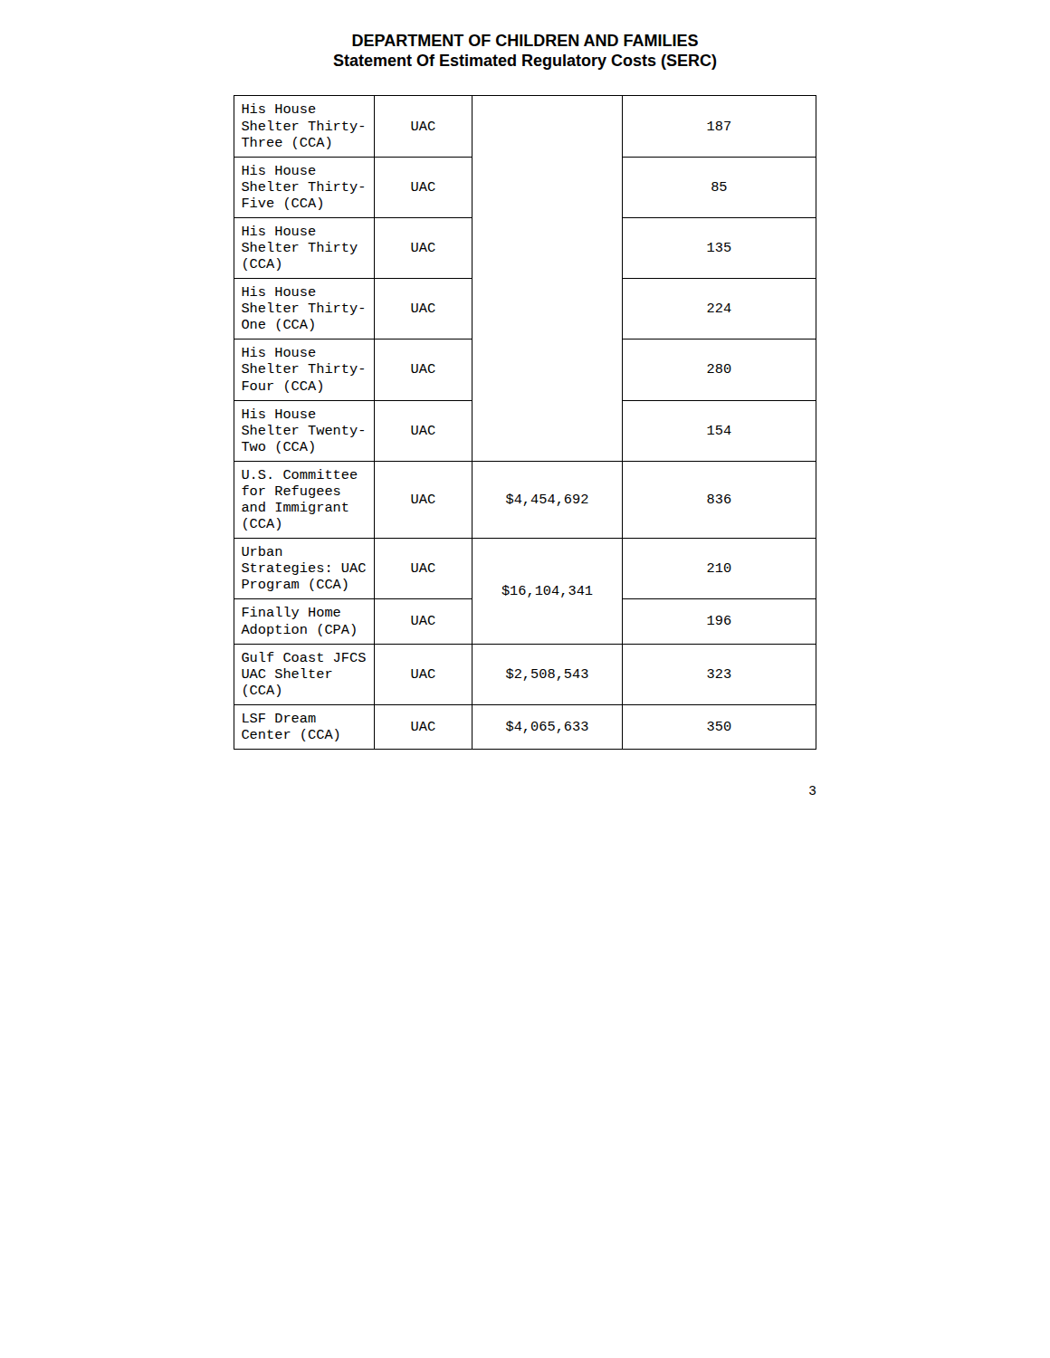DEPARTMENT OF CHILDREN AND FAMILIES Statement Of Estimated Regulatory Costs (SERC)
| His House Shelter Thirty-Three (CCA) | UAC | | 187 |
| His House Shelter Thirty-Five (CCA) | UAC | 85 |
| His House Shelter Thirty (CCA) | UAC | 135 |
| His House Shelter Thirty-One (CCA) | UAC | 224 |
| His House Shelter Thirty-Four (CCA) | UAC | 280 |
| His House Shelter Twenty-Two (CCA) | UAC | 154 |
| U.S. Committee for Refugees and Immigrant (CCA) | UAC | $4,454,692 | 836 |
| Urban Strategies: UAC Program (CCA) | UAC | $16,104,341 | 210 |
| Finally Home Adoption (CPA) | UAC | 196 |
| Gulf Coast JFCS UAC Shelter (CCA) | UAC | $2,508,543 | 323 |
| LSF Dream Center (CCA) | UAC | $4,065,633 | 350 |
3